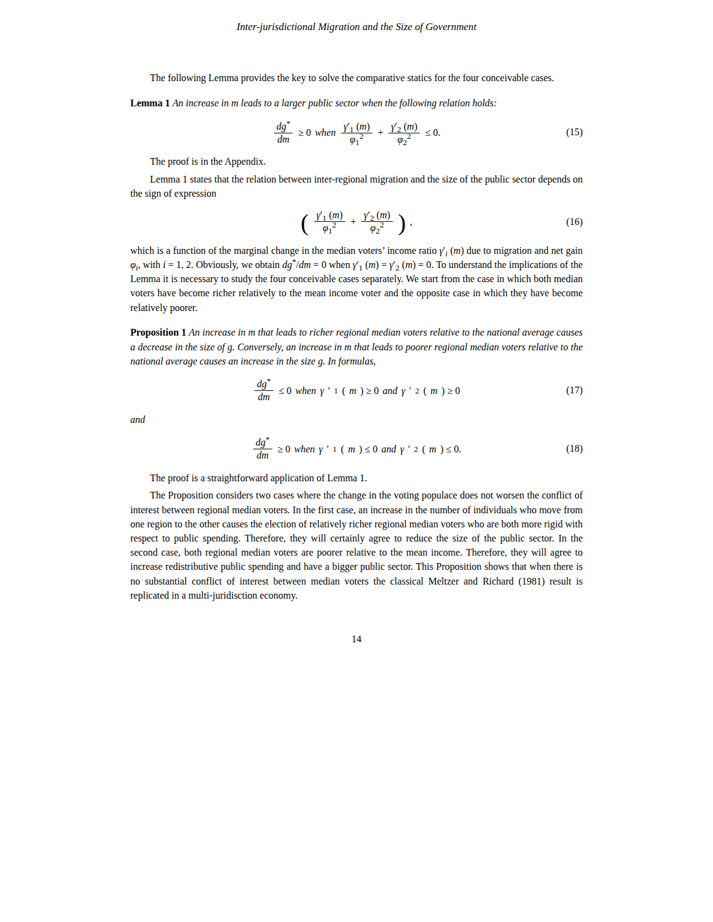Inter-jurisdictional Migration and the Size of Government
The following Lemma provides the key to solve the comparative statics for the four conceivable cases.
Lemma 1 An increase in m leads to a larger public sector when the following relation holds:
dg*dm ≥ 0 when γ′1 (m) φ12 + γ′2 (m) φ22 ≤ 0. (15)
The proof is in the Appendix.
Lemma 1 states that the relation between inter-regional migration and the size of the public sector depends on the sign of expression
( γ′1 (m) φ12 + γ′2 (m) φ22 ) , (16)
which is a function of the marginal change in the median voters’ income ratio γ′i (m) due to migration and net gain φi, with i = 1, 2. Obviously, we obtain dg*/dm = 0 when γ′1 (m) = γ′2 (m) = 0. To understand the implications of the Lemma it is necessary to study the four conceivable cases separately. We start from the case in which both median voters have become richer relatively to the mean income voter and the opposite case in which they have become relatively poorer.
Proposition 1 An increase in m that leads to richer regional median voters relative to the national average causes a decrease in the size of g. Conversely, an increase in m that leads to poorer regional median voters relative to the national average causes an increase in the size g. In formulas,
dg*dm ≤ 0 when γ′1 (m) ≥ 0 and γ′2 (m) ≥ 0 (17)
and
dg*dm ≥ 0 when γ′1 (m) ≤ 0 and γ′2 (m) ≤ 0. (18)
The proof is a straightforward application of Lemma 1.
The Proposition considers two cases where the change in the voting populace does not worsen the conflict of interest between regional median voters. In the first case, an increase in the number of individuals who move from one region to the other causes the election of relatively richer regional median voters who are both more rigid with respect to public spending. Therefore, they will certainly agree to reduce the size of the public sector. In the second case, both regional median voters are poorer relative to the mean income. Therefore, they will agree to increase redistributive public spending and have a bigger public sector. This Proposition shows that when there is no substantial conflict of interest between median voters the classical Meltzer and Richard (1981) result is replicated in a multi-juridisction economy.
14